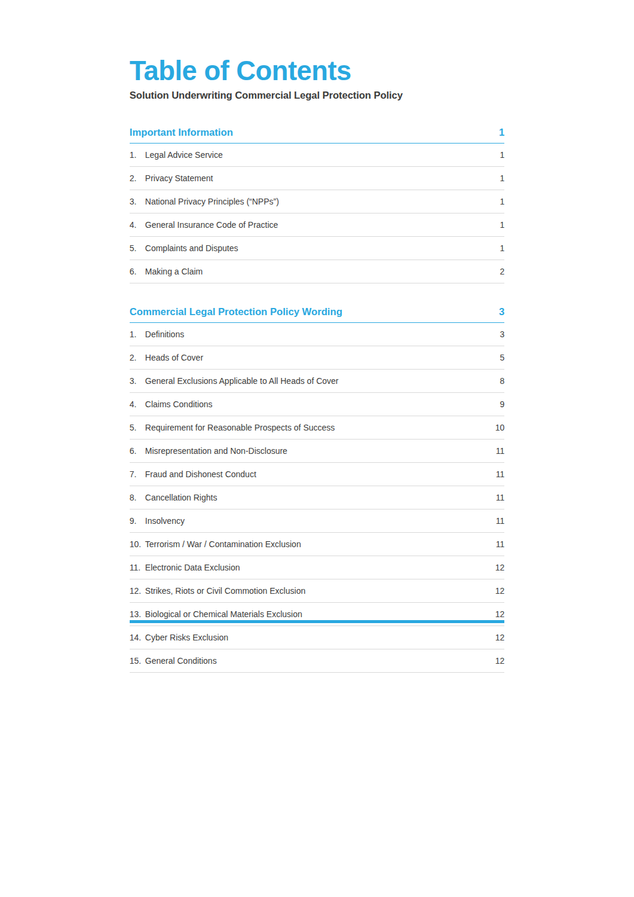Table of Contents
Solution Underwriting Commercial Legal Protection Policy
Important Information 1
1. Legal Advice Service 1
2. Privacy Statement 1
3. National Privacy Principles (“NPPs”) 1
4. General Insurance Code of Practice 1
5. Complaints and Disputes 1
6. Making a Claim 2
Commercial Legal Protection Policy Wording 3
1. Definitions 3
2. Heads of Cover 5
3. General Exclusions Applicable to All Heads of Cover 8
4. Claims Conditions 9
5. Requirement for Reasonable Prospects of Success 10
6. Misrepresentation and Non-Disclosure 11
7. Fraud and Dishonest Conduct 11
8. Cancellation Rights 11
9. Insolvency 11
10. Terrorism / War / Contamination Exclusion 11
11. Electronic Data Exclusion 12
12. Strikes, Riots or Civil Commotion Exclusion 12
13. Biological or Chemical Materials Exclusion 12
14. Cyber Risks Exclusion 12
15. General Conditions 12